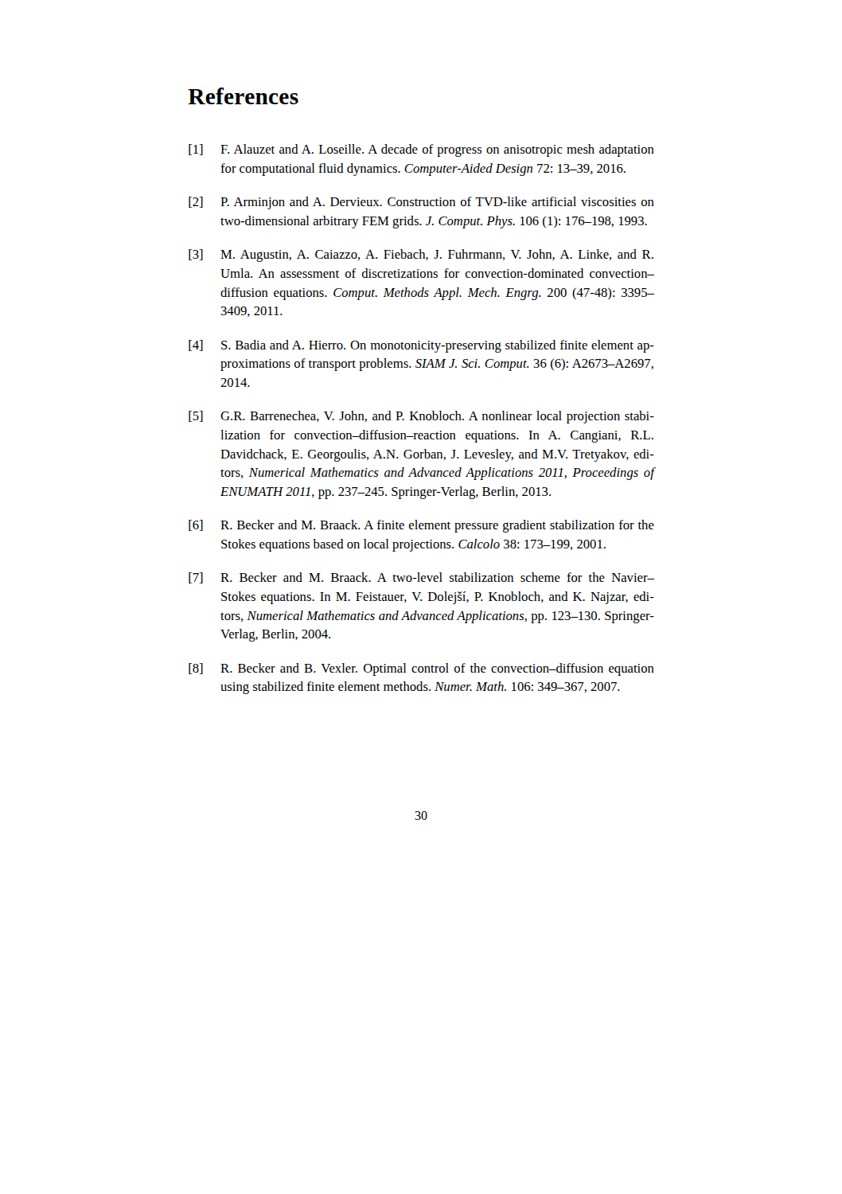References
[1] F. Alauzet and A. Loseille. A decade of progress on anisotropic mesh adaptation for computational fluid dynamics. Computer-Aided Design 72: 13–39, 2016.
[2] P. Arminjon and A. Dervieux. Construction of TVD-like artificial viscosities on two-dimensional arbitrary FEM grids. J. Comput. Phys. 106 (1): 176–198, 1993.
[3] M. Augustin, A. Caiazzo, A. Fiebach, J. Fuhrmann, V. John, A. Linke, and R. Umla. An assessment of discretizations for convection-dominated convection–diffusion equations. Comput. Methods Appl. Mech. Engrg. 200 (47-48): 3395–3409, 2011.
[4] S. Badia and A. Hierro. On monotonicity-preserving stabilized finite element approximations of transport problems. SIAM J. Sci. Comput. 36 (6): A2673–A2697, 2014.
[5] G.R. Barrenechea, V. John, and P. Knobloch. A nonlinear local projection stabilization for convection–diffusion–reaction equations. In A. Cangiani, R.L. Davidchack, E. Georgoulis, A.N. Gorban, J. Levesley, and M.V. Tretyakov, editors, Numerical Mathematics and Advanced Applications 2011, Proceedings of ENUMATH 2011, pp. 237–245. Springer-Verlag, Berlin, 2013.
[6] R. Becker and M. Braack. A finite element pressure gradient stabilization for the Stokes equations based on local projections. Calcolo 38: 173–199, 2001.
[7] R. Becker and M. Braack. A two-level stabilization scheme for the Navier–Stokes equations. In M. Feistauer, V. Dolejší, P. Knobloch, and K. Najzar, editors, Numerical Mathematics and Advanced Applications, pp. 123–130. Springer-Verlag, Berlin, 2004.
[8] R. Becker and B. Vexler. Optimal control of the convection–diffusion equation using stabilized finite element methods. Numer. Math. 106: 349–367, 2007.
30